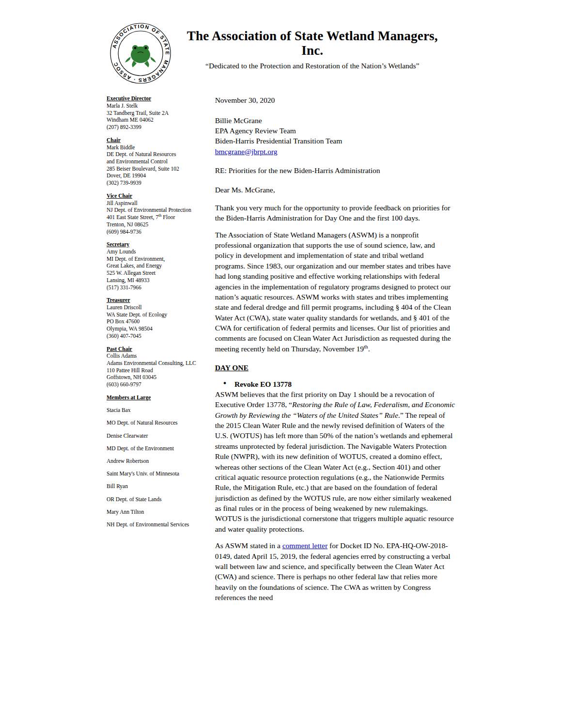ASSOCIATION OF STATE WETLAND MANAGERS · ASSOC
The Association of State Wetland Managers, Inc.
“Dedicated to the Protection and Restoration of the Nation’s Wetlands”
Executive Director
Marla J. Stelk
32 Tandberg Trail, Suite 2A
Windham ME 04062
(207) 892-3399
Chair
Mark Biddle
DE Dept. of Natural Resources
and Environmental Control
285 Beiser Boulevard, Suite 102
Dover, DE 19904
(302) 739-9939
Vice Chair
Jill Aspinwall
NJ Dept. of Environmental Protection
401 East State Street, 7th Floor
Trenton, NJ 08625
(609) 984-9736
Secretary
Amy Lounds
MI Dept. of Environment,
Great Lakes, and Energy
525 W. Allegan Street
Lansing, MI 48933
(517) 331-7966
Treasurer
Lauren Driscoll
WA State Dept. of Ecology
PO Box 47600
Olympia, WA 98504
(360) 407-7045
Past Chair
Collis Adams
Adams Environmental Consulting, LLC
110 Pattee Hill Road
Goffstown, NH 03045
(603) 660-9797
Members at Large
Stacia Bax
MO Dept. of Natural Resources
Denise Clearwater
MD Dept. of the Environment
Andrew Robertson
Saint Mary's Univ. of Minnesota
Bill Ryan
OR Dept. of State Lands
Mary Ann Tilton
NH Dept. of Environmental Services
November 30, 2020
Billie McGrane
EPA Agency Review Team
Biden-Harris Presidential Transition Team
bmcgrane@jbrpt.org
RE: Priorities for the new Biden-Harris Administration
Dear Ms. McGrane,
Thank you very much for the opportunity to provide feedback on priorities for the Biden-Harris Administration for Day One and the first 100 days.
The Association of State Wetland Managers (ASWM) is a nonprofit professional organization that supports the use of sound science, law, and policy in development and implementation of state and tribal wetland programs. Since 1983, our organization and our member states and tribes have had long standing positive and effective working relationships with federal agencies in the implementation of regulatory programs designed to protect our nation’s aquatic resources. ASWM works with states and tribes implementing state and federal dredge and fill permit programs, including § 404 of the Clean Water Act (CWA), state water quality standards for wetlands, and § 401 of the CWA for certification of federal permits and licenses. Our list of priorities and comments are focused on Clean Water Act Jurisdiction as requested during the meeting recently held on Thursday, November 19th.
DAY ONE
Revoke EO 13778
ASWM believes that the first priority on Day 1 should be a revocation of Executive Order 13778, “Restoring the Rule of Law, Federalism, and Economic Growth by Reviewing the “Waters of the United States” Rule.” The repeal of the 2015 Clean Water Rule and the newly revised definition of Waters of the U.S. (WOTUS) has left more than 50% of the nation’s wetlands and ephemeral streams unprotected by federal jurisdiction. The Navigable Waters Protection Rule (NWPR), with its new definition of WOTUS, created a domino effect, whereas other sections of the Clean Water Act (e.g., Section 401) and other critical aquatic resource protection regulations (e.g., the Nationwide Permits Rule, the Mitigation Rule, etc.) that are based on the foundation of federal jurisdiction as defined by the WOTUS rule, are now either similarly weakened as final rules or in the process of being weakened by new rulemakings. WOTUS is the jurisdictional cornerstone that triggers multiple aquatic resource and water quality protections.
As ASWM stated in a comment letter for Docket ID No. EPA-HQ-OW-2018-0149, dated April 15, 2019, the federal agencies erred by constructing a verbal wall between law and science, and specifically between the Clean Water Act (CWA) and science. There is perhaps no other federal law that relies more heavily on the foundations of science. The CWA as written by Congress references the need